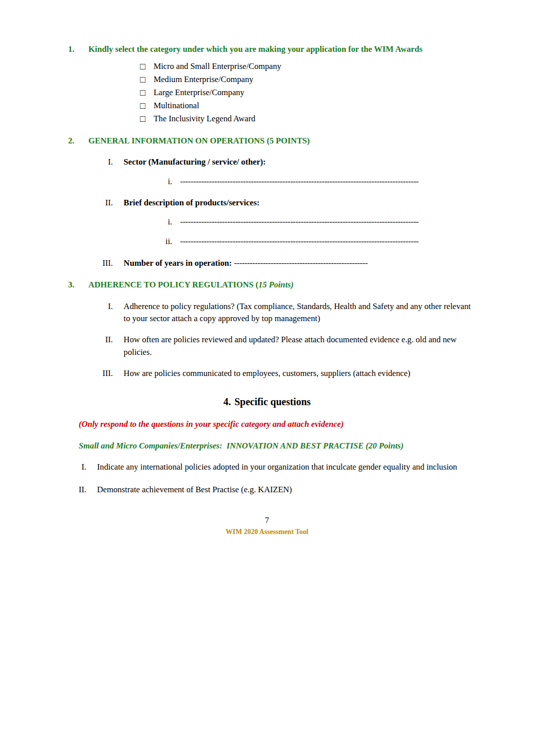Kindly select the category under which you are making your application for the WIM Awards
Micro and Small Enterprise/Company
Medium Enterprise/Company
Large Enterprise/Company
Multinational
The Inclusivity Legend Award
GENERAL INFORMATION ON OPERATIONS (5 POINTS)
Sector (Manufacturing / service/ other):
-------------------------------------------------------------------------------------------
Brief description of products/services:
-------------------------------------------------------------------------------------------
-------------------------------------------------------------------------------------------
Number of years in operation: ---------------------------------------------------
ADHERENCE TO POLICY REGULATIONS (15 Points)
Adherence to policy regulations? (Tax compliance, Standards, Health and Safety and any other relevant to your sector attach a copy approved by top management)
How often are policies reviewed and updated? Please attach documented evidence e.g. old and new policies.
How are policies communicated to employees, customers, suppliers (attach evidence)
4. Specific questions
(Only respond to the questions in your specific category and attach evidence)
Small and Micro Companies/Enterprises: INNOVATION AND BEST PRACTISE (20 Points)
Indicate any international policies adopted in your organization that inculcate gender equality and inclusion
Demonstrate achievement of Best Practise (e.g. KAIZEN)
7
WIM 2020 Assessment Tool